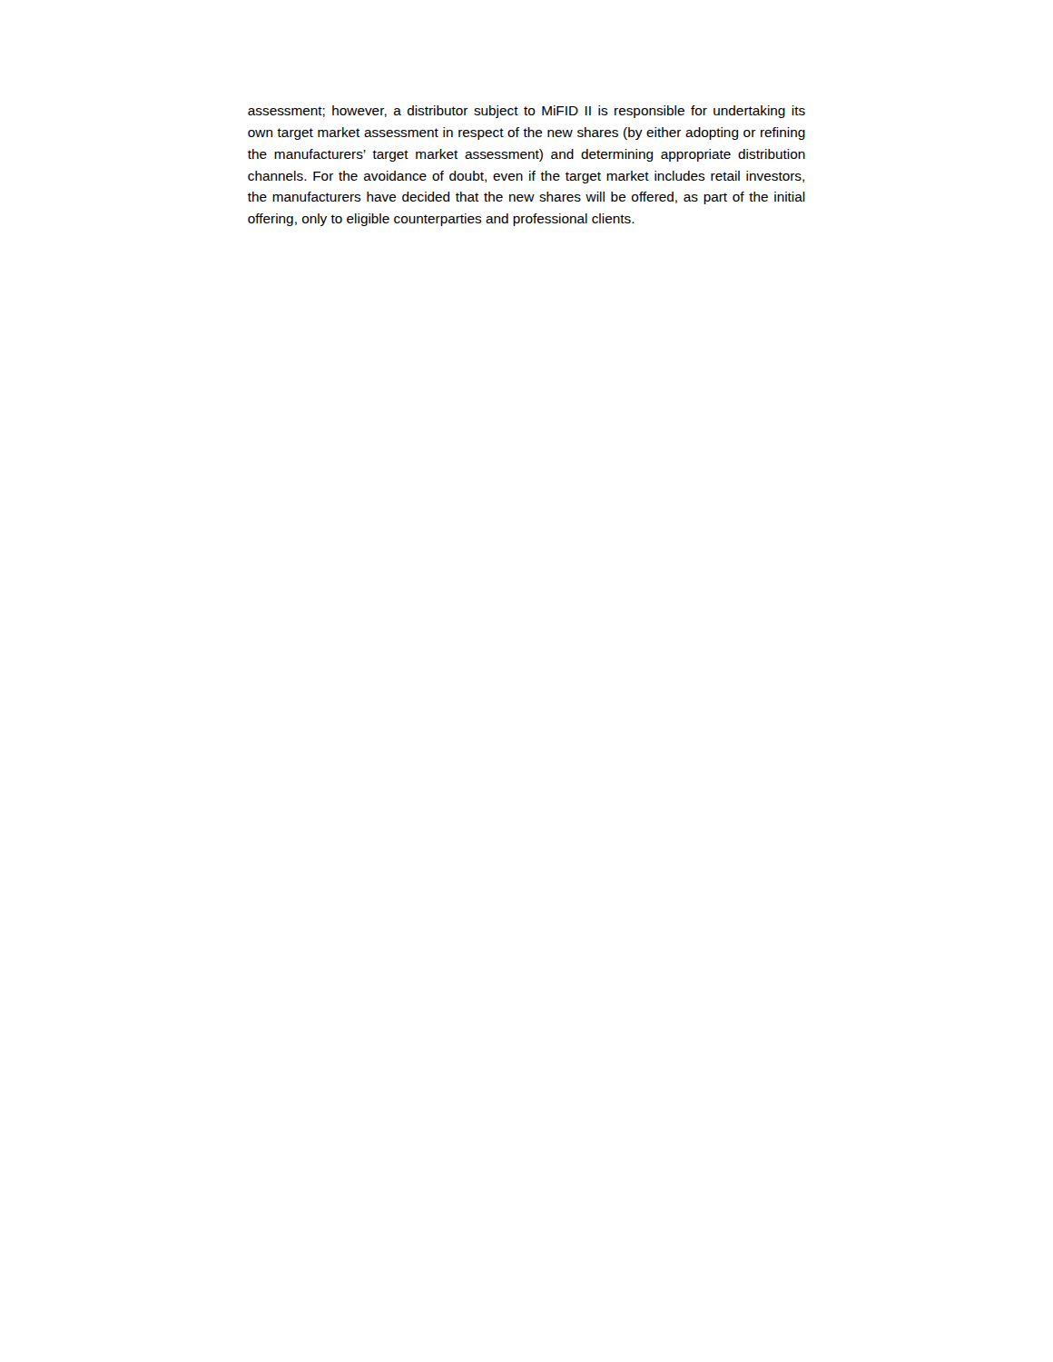assessment; however, a distributor subject to MiFID II is responsible for undertaking its own target market assessment in respect of the new shares (by either adopting or refining the manufacturers’ target market assessment) and determining appropriate distribution channels. For the avoidance of doubt, even if the target market includes retail investors, the manufacturers have decided that the new shares will be offered, as part of the initial offering, only to eligible counterparties and professional clients.